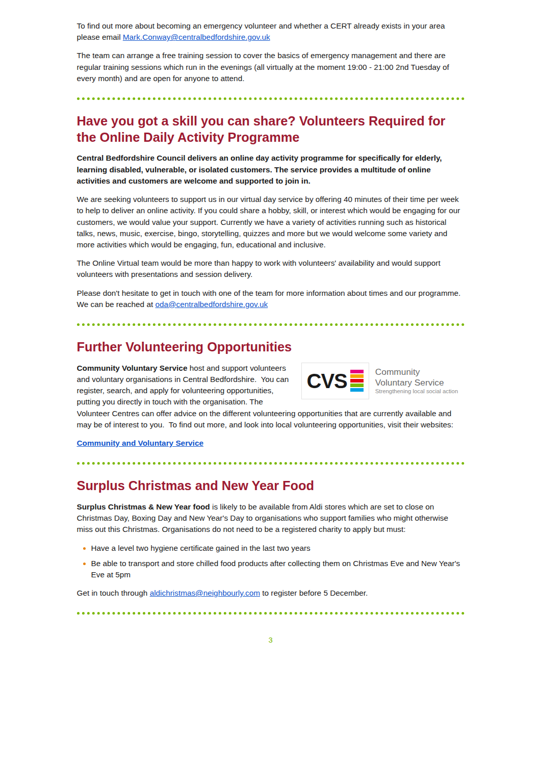To find out more about becoming an emergency volunteer and whether a CERT already exists in your area please email Mark.Conway@centralbedfordshire.gov.uk
The team can arrange a free training session to cover the basics of emergency management and there are regular training sessions which run in the evenings (all virtually at the moment 19:00 - 21:00 2nd Tuesday of every month) and are open for anyone to attend.
Have you got a skill you can share? Volunteers Required for the Online Daily Activity Programme
Central Bedfordshire Council delivers an online day activity programme for specifically for elderly, learning disabled, vulnerable, or isolated customers. The service provides a multitude of online activities and customers are welcome and supported to join in.
We are seeking volunteers to support us in our virtual day service by offering 40 minutes of their time per week to help to deliver an online activity. If you could share a hobby, skill, or interest which would be engaging for our customers, we would value your support. Currently we have a variety of activities running such as historical talks, news, music, exercise, bingo, storytelling, quizzes and more but we would welcome some variety and more activities which would be engaging, fun, educational and inclusive.
The Online Virtual team would be more than happy to work with volunteers' availability and would support volunteers with presentations and session delivery.
Please don't hesitate to get in touch with one of the team for more information about times and our programme. We can be reached at oda@centralbedfordshire.gov.uk
Further Volunteering Opportunities
CVS
Community
Voluntary Service
Strengthening local social action
Community Voluntary Service host and support volunteers and voluntary organisations in Central Bedfordshire. You can register, search, and apply for volunteering opportunities, putting you directly in touch with the organisation. The Volunteer Centres can offer advice on the different volunteering opportunities that are currently available and may be of interest to you. To find out more, and look into local volunteering opportunities, visit their websites:
Community and Voluntary Service
Surplus Christmas and New Year Food
Surplus Christmas & New Year food is likely to be available from Aldi stores which are set to close on Christmas Day, Boxing Day and New Year's Day to organisations who support families who might otherwise miss out this Christmas. Organisations do not need to be a registered charity to apply but must:
Have a level two hygiene certificate gained in the last two years
Be able to transport and store chilled food products after collecting them on Christmas Eve and New Year's Eve at 5pm
Get in touch through aldichristmas@neighbourly.com to register before 5 December.
3